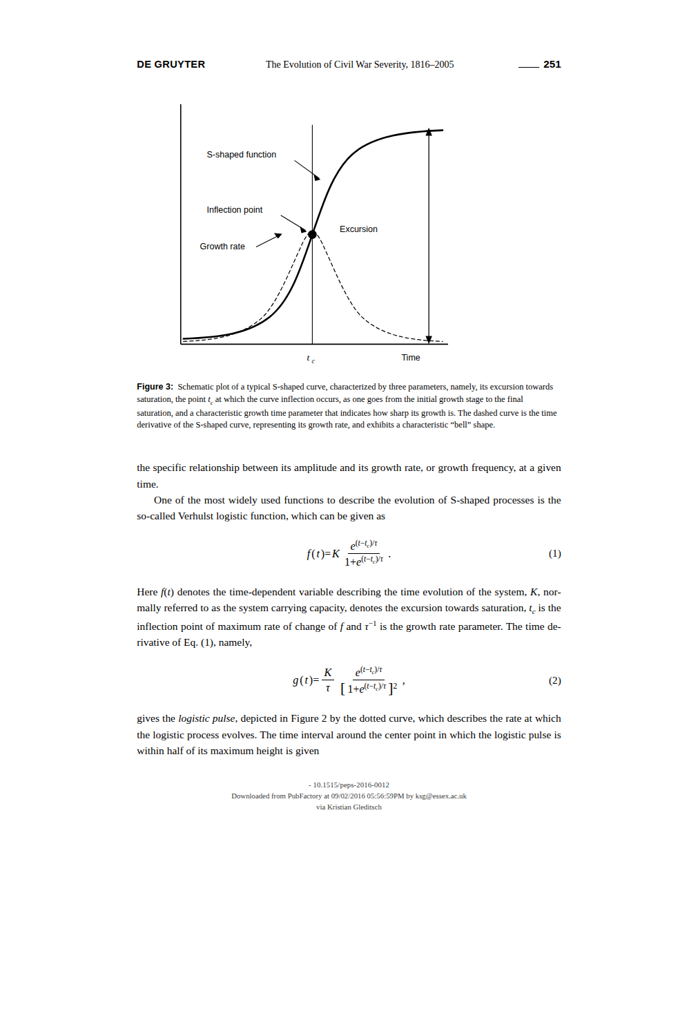DE GRUYTER The Evolution of Civil War Severity, 1816–2005 251
S-shaped function Inflection point Growth rate Excursion t c Time
Figure 3: Schematic plot of a typical S-shaped curve, characterized by three parameters, namely, its excursion towards saturation, the point tc at which the curve inflection occurs, as one goes from the initial growth stage to the final saturation, and a characteristic growth time parameter that indicates how sharp its growth is. The dashed curve is the time derivative of the S-shaped curve, representing its growth rate, and exhibits a characteristic “bell” shape.
the specific relationship between its amplitude and its growth rate, or growth frequency, at a given time.
One of the most widely used functions to describe the evolution of S-shaped processes is the so-called Verhulst logistic function, which can be given as
f(t)=K e(t−tc)/τ 1+e(t−tc)/τ . (1)
Here f(t) denotes the time-dependent variable describing the time evolution of the system, K, normally referred to as the system carrying capacity, denotes the excursion towards saturation, tc is the inflection point of maximum rate of change of f and τ−1 is the growth rate parameter. The time derivative of Eq. (1), namely,
g(t)= K τ e(t−tc)/τ [ 1+e(t−tc)/τ ]2 , (2)
gives the logistic pulse, depicted in Figure 2 by the dotted curve, which describes the rate at which the logistic process evolves. The time interval around the center point in which the logistic pulse is within half of its maximum height is given
- 10.1515/peps-2016-0012
Downloaded from PubFactory at 09/02/2016 05:56:59PM by ksg@essex.ac.uk
via Kristian Gleditsch